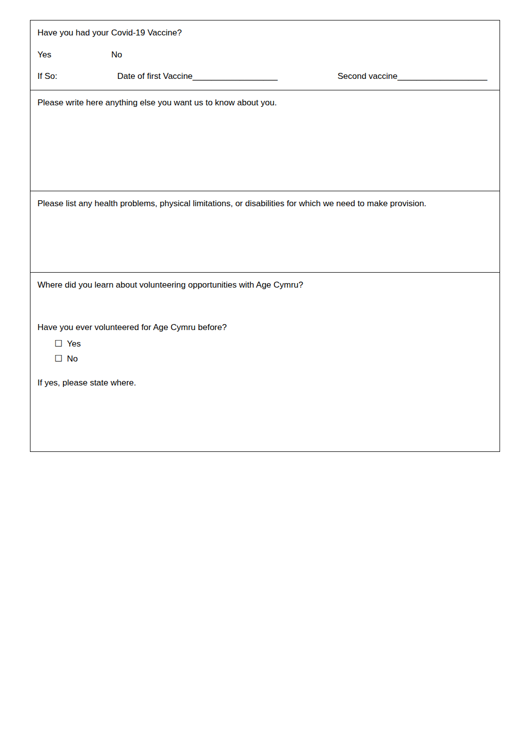| Have you had your Covid-19 Vaccine? Yes No If So: Date of first Vaccine __________________ Second vaccine ___________________ |
| Please write here anything else you want us to know about you. |
| Please list any health problems, physical limitations, or disabilities for which we need to make provision. |
| Where did you learn about volunteering opportunities with Age Cymru? Have you ever volunteered for Age Cymru before? Yes No If yes, please state where. |